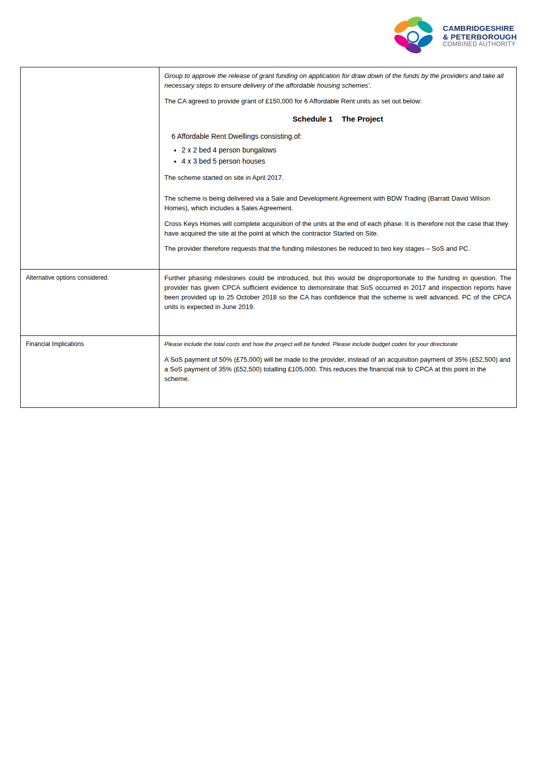CAMBRIDGESHIRE
& PETERBOROUGH
COMBINED AUTHORITY
| | Group to approve the release of grant funding on application for draw down of the funds by the providers and take all necessary steps to ensure delivery of the affordable housing schemes’. The CA agreed to provide grant of £150,000 for 6 Affordable Rent units as set out below: Schedule 1 The Project 6 Affordable Rent Dwellings consisting of: 2 x 2 bed 4 person bungalows 4 x 3 bed 5 person houses The scheme started on site in April 2017. The scheme is being delivered via a Sale and Development Agreement with BDW Trading (Barratt David Wilson Homes), which includes a Sales Agreement. Cross Keys Homes will complete acquisition of the units at the end of each phase. It is therefore not the case that they have acquired the site at the point at which the contractor Started on Site. The provider therefore requests that the funding milestones be reduced to two key stages – SoS and PC. |
| Alternative options considered. | Further phasing milestones could be introduced, but this would be disproportionate to the funding in question. The provider has given CPCA sufficient evidence to demonstrate that SoS occurred in 2017 and inspection reports have been provided up to 25 October 2018 so the CA has confidence that the scheme is well advanced. PC of the CPCA units is expected in June 2019. |
| Financial Implications | Please include the total costs and how the project will be funded. Please include budget codes for your directorate A SoS payment of 50% (£75,000) will be made to the provider, instead of an acquisition payment of 35% (£52,500) and a SoS payment of 35% (£52,500) totalling £105,000. This reduces the financial risk to CPCA at this point in the scheme. |